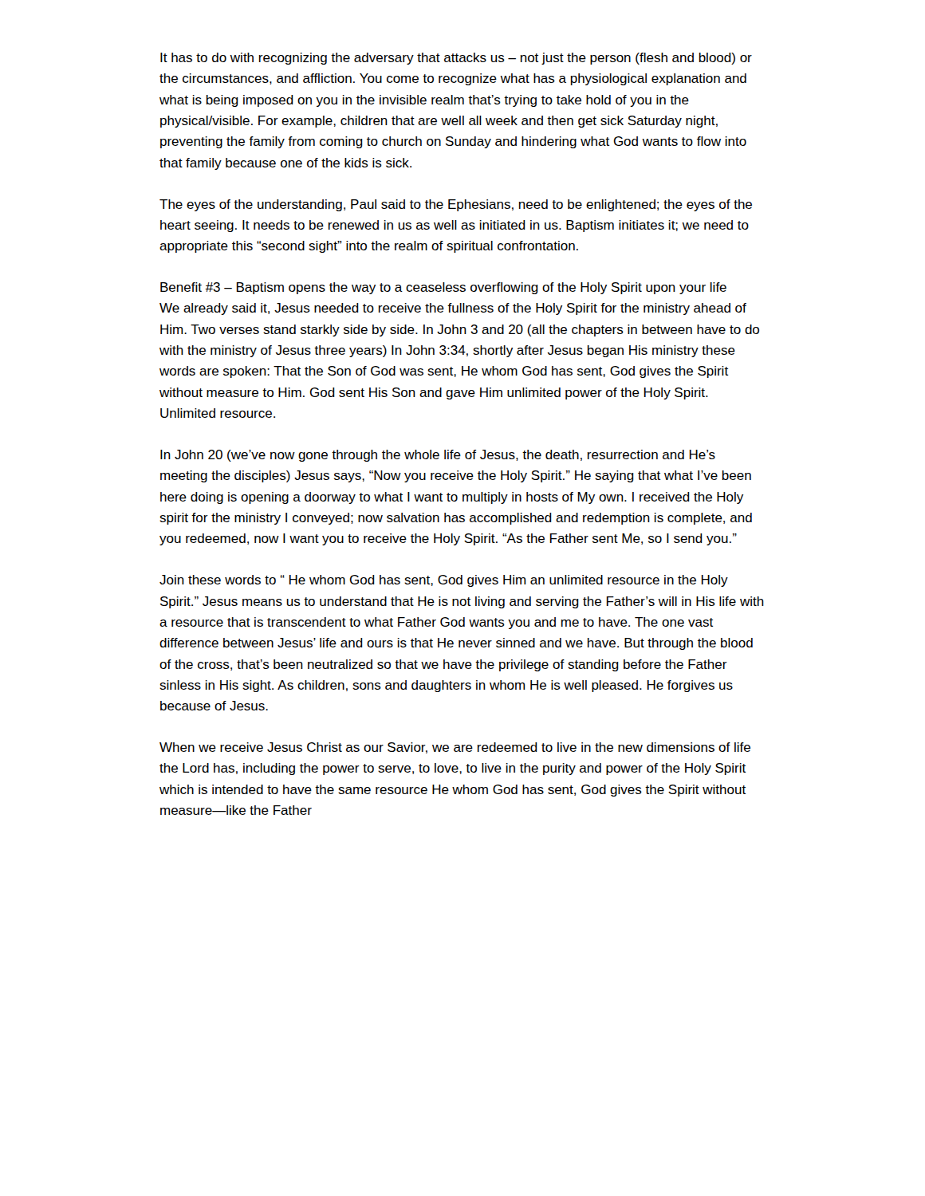It has to do with recognizing the adversary that attacks us – not just the person (flesh and blood) or the circumstances, and affliction. You come to recognize what has a physiological explanation and what is being imposed on you in the invisible realm that’s trying to take hold of you in the physical/visible. For example, children that are well all week and then get sick Saturday night, preventing the family from coming to church on Sunday and hindering what God wants to flow into that family because one of the kids is sick.
The eyes of the understanding, Paul said to the Ephesians, need to be enlightened; the eyes of the heart seeing. It needs to be renewed in us as well as initiated in us. Baptism initiates it; we need to appropriate this “second sight” into the realm of spiritual confrontation.
Benefit #3 – Baptism opens the way to a ceaseless overflowing of the Holy Spirit upon your life
We already said it, Jesus needed to receive the fullness of the Holy Spirit for the ministry ahead of Him. Two verses stand starkly side by side. In John 3 and 20 (all the chapters in between have to do with the ministry of Jesus three years) In John 3:34, shortly after Jesus began His ministry these words are spoken: That the Son of God was sent, He whom God has sent, God gives the Spirit without measure to Him. God sent His Son and gave Him unlimited power of the Holy Spirit. Unlimited resource.
In John 20 (we’ve now gone through the whole life of Jesus, the death, resurrection and He’s meeting the disciples) Jesus says, “Now you receive the Holy Spirit.” He saying that what I’ve been here doing is opening a doorway to what I want to multiply in hosts of My own. I received the Holy spirit for the ministry I conveyed; now salvation has accomplished and redemption is complete, and you redeemed, now I want you to receive the Holy Spirit. “As the Father sent Me, so I send you.”
Join these words to “ He whom God has sent, God gives Him an unlimited resource in the Holy Spirit.” Jesus means us to understand that He is not living and serving the Father’s will in His life with a resource that is transcendent to what Father God wants you and me to have. The one vast difference between Jesus’ life and ours is that He never sinned and we have. But through the blood of the cross, that’s been neutralized so that we have the privilege of standing before the Father sinless in His sight. As children, sons and daughters in whom He is well pleased. He forgives us because of Jesus.
When we receive Jesus Christ as our Savior, we are redeemed to live in the new dimensions of life the Lord has, including the power to serve, to love, to live in the purity and power of the Holy Spirit which is intended to have the same resource He whom God has sent, God gives the Spirit without measure—like the Father